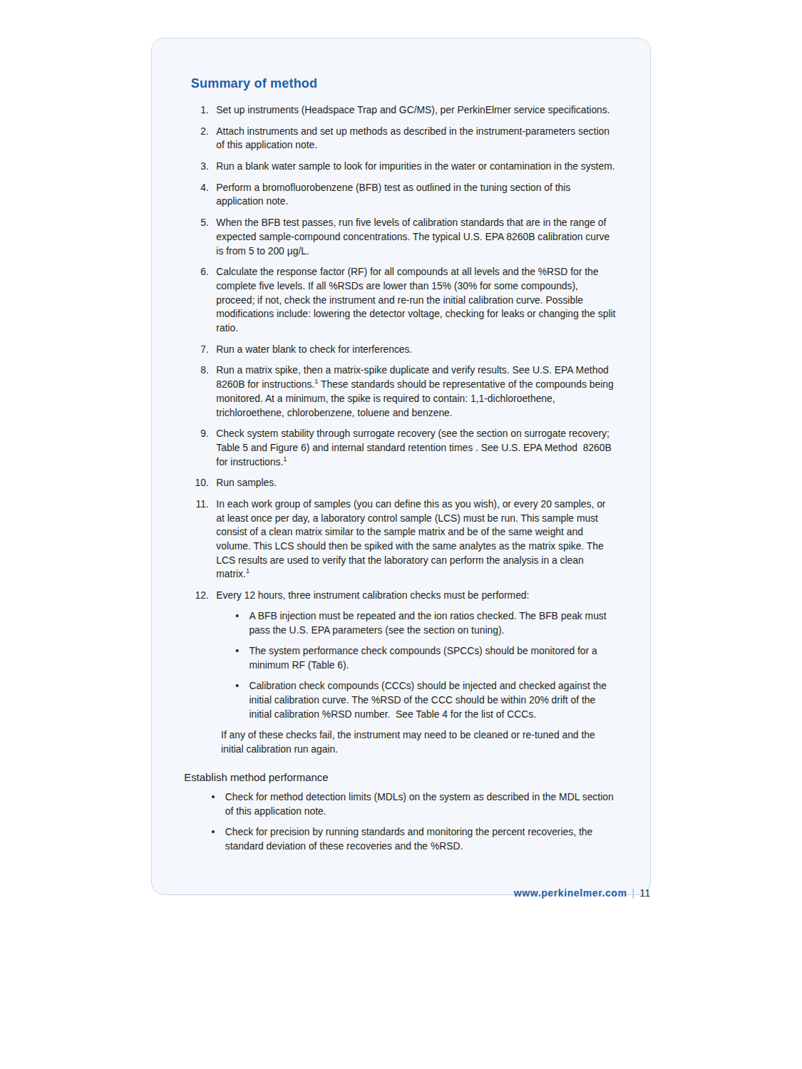Summary of method
Set up instruments (Headspace Trap and GC/MS), per PerkinElmer service specifications.
Attach instruments and set up methods as described in the instrument-parameters section of this application note.
Run a blank water sample to look for impurities in the water or contamination in the system.
Perform a bromofluorobenzene (BFB) test as outlined in the tuning section of this application note.
When the BFB test passes, run five levels of calibration standards that are in the range of expected sample-compound concentrations. The typical U.S. EPA 8260B calibration curve is from 5 to 200 µg/L.
Calculate the response factor (RF) for all compounds at all levels and the %RSD for the complete five levels. If all %RSDs are lower than 15% (30% for some compounds), proceed; if not, check the instrument and re-run the initial calibration curve. Possible modifications include: lowering the detector voltage, checking for leaks or changing the split ratio.
Run a water blank to check for interferences.
Run a matrix spike, then a matrix-spike duplicate and verify results. See U.S. EPA Method 8260B for instructions.1 These standards should be representative of the compounds being monitored. At a minimum, the spike is required to contain: 1,1-dichloroethene, trichloroethene, chlorobenzene, toluene and benzene.
Check system stability through surrogate recovery (see the section on surrogate recovery; Table 5 and Figure 6) and internal standard retention times . See U.S. EPA Method 8260B for instructions.1
Run samples.
In each work group of samples (you can define this as you wish), or every 20 samples, or at least once per day, a laboratory control sample (LCS) must be run. This sample must consist of a clean matrix similar to the sample matrix and be of the same weight and volume. This LCS should then be spiked with the same analytes as the matrix spike. The LCS results are used to verify that the laboratory can perform the analysis in a clean matrix.1
Every 12 hours, three instrument calibration checks must be performed:
A BFB injection must be repeated and the ion ratios checked. The BFB peak must pass the U.S. EPA parameters (see the section on tuning).
The system performance check compounds (SPCCs) should be monitored for a minimum RF (Table 6).
Calibration check compounds (CCCs) should be injected and checked against the initial calibration curve. The %RSD of the CCC should be within 20% drift of the initial calibration %RSD number. See Table 4 for the list of CCCs.
If any of these checks fail, the instrument may need to be cleaned or re-tuned and the initial calibration run again.
Establish method performance
Check for method detection limits (MDLs) on the system as described in the MDL section of this application note.
Check for precision by running standards and monitoring the percent recoveries, the standard deviation of these recoveries and the %RSD.
www.perkinelmer.com|11